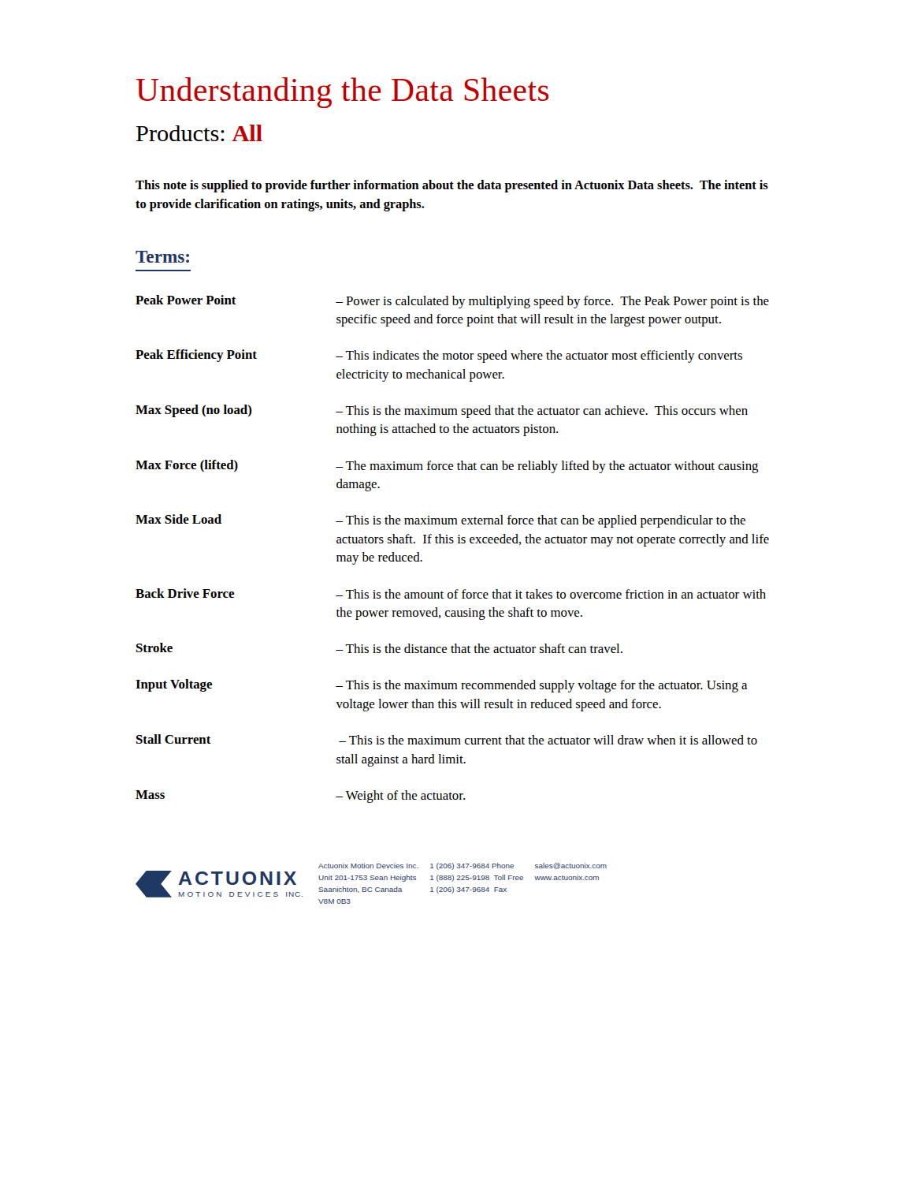Understanding the Data Sheets
Products: All
This note is supplied to provide further information about the data presented in Actuonix Data sheets. The intent is to provide clarification on ratings, units, and graphs.
Terms:
| Peak Power Point | – Power is calculated by multiplying speed by force. The Peak Power point is the specific speed and force point that will result in the largest power output. |
| Peak Efficiency Point | – This indicates the motor speed where the actuator most efficiently converts electricity to mechanical power. |
| Max Speed (no load) | – This is the maximum speed that the actuator can achieve. This occurs when nothing is attached to the actuators piston. |
| Max Force (lifted) | – The maximum force that can be reliably lifted by the actuator without causing damage. |
| Max Side Load | – This is the maximum external force that can be applied perpendicular to the actuators shaft. If this is exceeded, the actuator may not operate correctly and life may be reduced. |
| Back Drive Force | – This is the amount of force that it takes to overcome friction in an actuator with the power removed, causing the shaft to move. |
| Stroke | – This is the distance that the actuator shaft can travel. |
| Input Voltage | – This is the maximum recommended supply voltage for the actuator. Using a voltage lower than this will result in reduced speed and force. |
| Stall Current | – This is the maximum current that the actuator will draw when it is allowed to stall against a hard limit. |
| Mass | – Weight of the actuator. |
ACTUONIX MOTION DEVICES INC.
Actuonix Motion Devcies Inc.
Unit 201-1753 Sean Heights
Saanichton, BC Canada
V8M 0B3
1 (206) 347-9684 Phone
1 (888) 225-9198 Toll Free
1 (206) 347-9684 Fax
sales@actuonix.com
www.actuonix.com